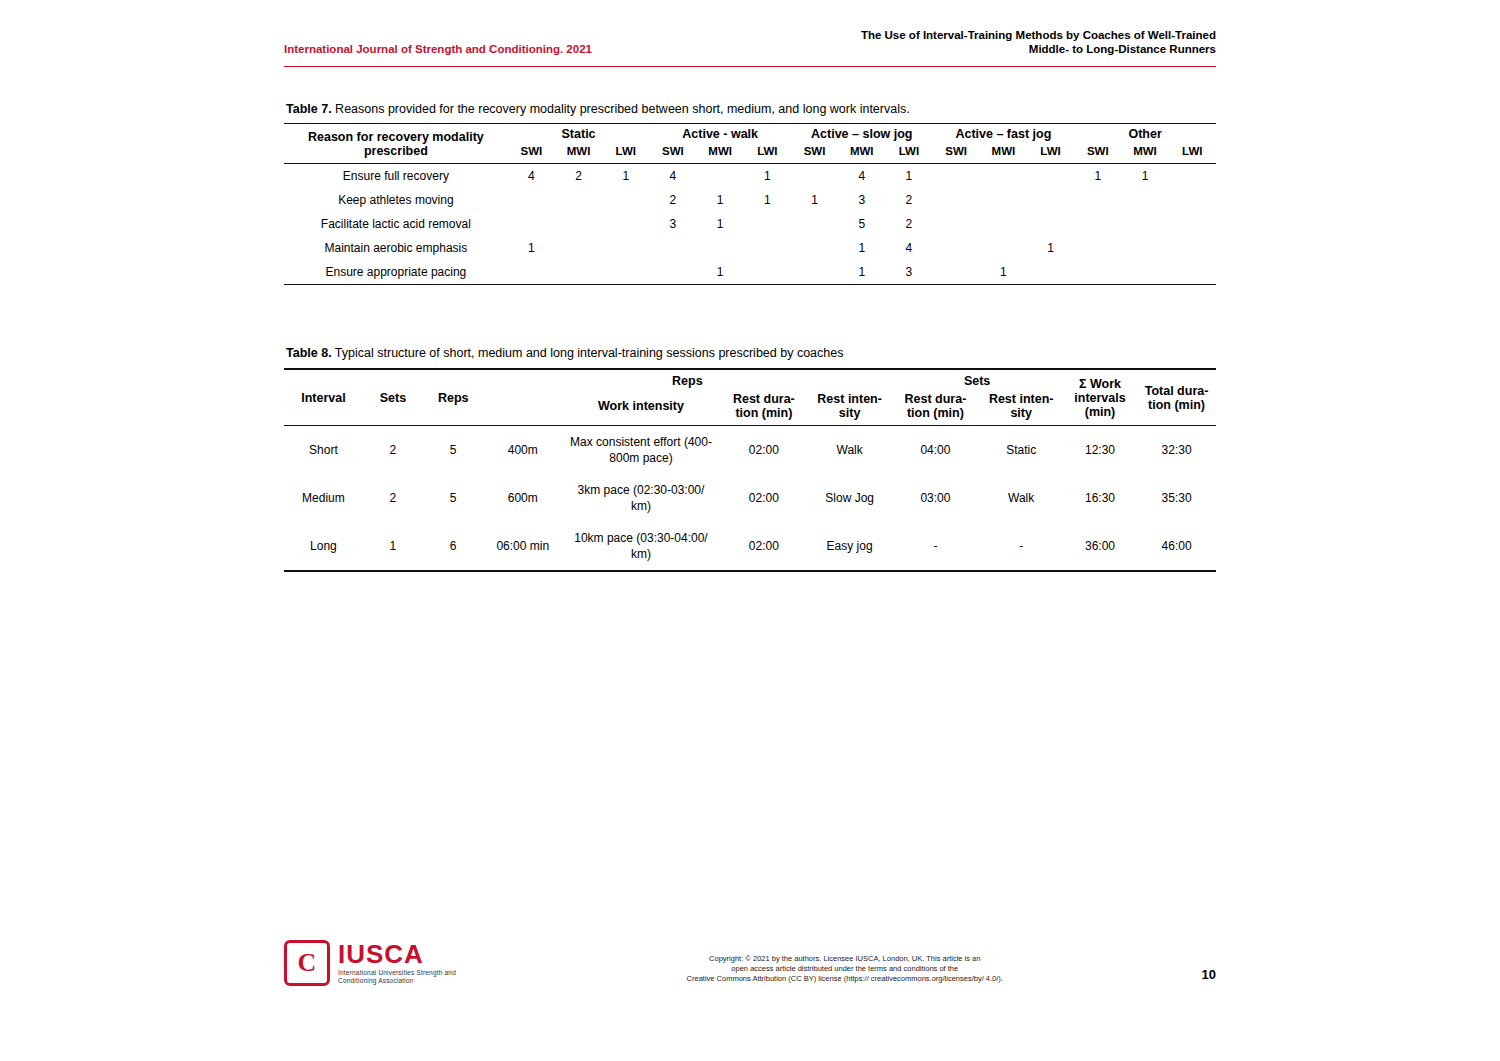International Journal of Strength and Conditioning. 2021
The Use of Interval-Training Methods by Coaches of Well-Trained
Middle- to Long-Distance Runners
Table 7. Reasons provided for the recovery modality prescribed between short, medium, and long work intervals.
| Reason for recovery modality prescribed | Static | Active - walk | Active – slow jog | Active – fast jog | Other |
| --- | --- | --- | --- | --- | --- |
| SWI | MWI | LWI | SWI | MWI | LWI | SWI | MWI | LWI | SWI | MWI | LWI | SWI | MWI | LWI |
| Ensure full recovery | 4 | 2 | 1 | 4 | | 1 | | 4 | 1 | | | | 1 | 1 | |
| Keep athletes moving | | | | 2 | 1 | 1 | 1 | 3 | 2 | | | | | | |
| Facilitate lactic acid removal | | | | 3 | 1 | | | 5 | 2 | | | | | | |
| Maintain aerobic emphasis | 1 | | | | | | | 1 | 4 | | | 1 | | | |
| Ensure appropriate pacing | | | | | 1 | | | 1 | 3 | | 1 | | | | |
Table 8. Typical structure of short, medium and long interval-training sessions prescribed by coaches
| Interval | Sets | Reps | Reps | Sets | Σ Work intervals (min) | Total dura- tion (min) |
| --- | --- | --- | --- | --- | --- | --- |
| | Work intensity | Rest dura- tion (min) | Rest inten- sity | Rest dura- tion (min) | Rest inten- sity |
| Short | 2 | 5 | 400m | Max consistent effort (400- 800m pace) | 02:00 | Walk | 04:00 | Static | 12:30 | 32:30 |
| Medium | 2 | 5 | 600m | 3km pace (02:30-03:00/ km) | 02:00 | Slow Jog | 03:00 | Walk | 16:30 | 35:30 |
| Long | 1 | 6 | 06:00 min | 10km pace (03:30-04:00/ km) | 02:00 | Easy jog | - | - | 36:00 | 46:00 |
IUSCA
International Universities Strength and Conditioning Association
Copyright: © 2021 by the authors. Licensee IUSCA, London, UK. This article is an
open access article distributed under the terms and conditions of the
Creative Commons Attribution (CC BY) license (https:// creativecommons.org/licenses/by/ 4.0/).
10